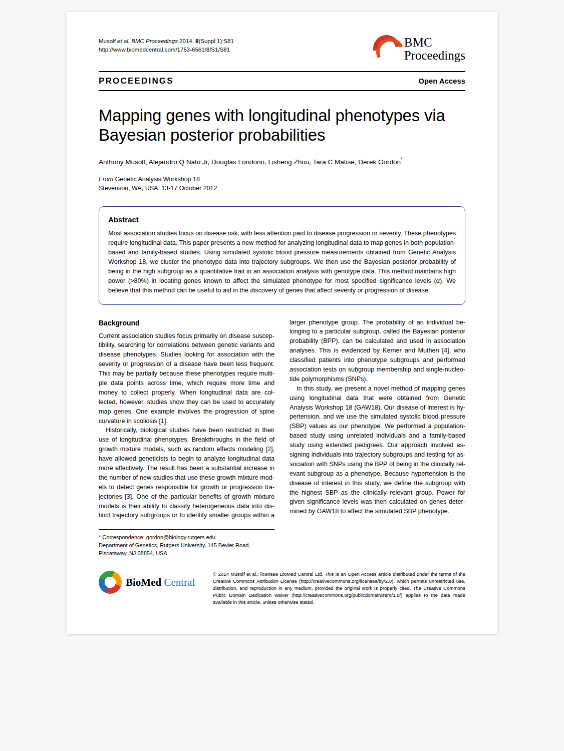Musolf et al. BMC Proceedings 2014, 8(Suppl 1):S81
http://www.biomedcentral.com/1753-6561/8/S1/S81
BMC
Proceedings
PROCEEDINGS
Open Access
Mapping genes with longitudinal phenotypes via Bayesian posterior probabilities
Anthony Musolf, Alejandro Q Nato Jr, Douglas Londono, Lisheng Zhou, Tara C Matise, Derek Gordon*
From Genetic Analysis Workshop 18
Stevenson, WA, USA. 13-17 October 2012
Abstract
Most association studies focus on disease risk, with less attention paid to disease progression or severity. These phenotypes require longitudinal data. This paper presents a new method for analyzing longitudinal data to map genes in both population-based and family-based studies. Using simulated systolic blood pressure measurements obtained from Genetic Analysis Workshop 18, we cluster the phenotype data into trajectory subgroups. We then use the Bayesian posterior probability of being in the high subgroup as a quantitative trait in an association analysis with genotype data. This method maintains high power (>80%) in locating genes known to affect the simulated phenotype for most specified significance levels (α). We believe that this method can be useful to aid in the discovery of genes that affect severity or progression of disease.
Background
Current association studies focus primarily on disease susceptibility, searching for correlations between genetic variants and disease phenotypes. Studies looking for association with the severity or progression of a disease have been less frequent. This may be partially because these phenotypes require multiple data points across time, which require more time and money to collect properly. When longitudinal data are collected, however, studies show they can be used to accurately map genes. One example involves the progression of spine curvature in scoliosis [1].
Historically, biological studies have been restricted in their use of longitudinal phenotypes. Breakthroughs in the field of growth mixture models, such as random effects modeling [2], have allowed geneticists to begin to analyze longitudinal data more effectively. The result has been a substantial increase in the number of new studies that use these growth mixture models to detect genes responsible for growth or progression trajectories [3]. One of the particular benefits of growth mixture models is their ability to classify heterogeneous data into distinct trajectory subgroups or to identify smaller groups within a larger phenotype group. The probability of an individual belonging to a particular subgroup, called the Bayesian posterior probability (BPP), can be calculated and used in association analyses. This is evidenced by Kerner and Muthen [4], who classified patients into phenotype subgroups and performed association tests on subgroup membership and single-nucleotide polymorphisms (SNPs).
In this study, we present a novel method of mapping genes using longitudinal data that were obtained from Genetic Analysis Workshop 18 (GAW18). Our disease of interest is hypertension, and we use the simulated systolic blood pressure (SBP) values as our phenotype. We performed a population-based study using unrelated individuals and a family-based study using extended pedigrees. Our approach involved assigning individuals into trajectory subgroups and testing for association with SNPs using the BPP of being in the clinically relevant subgroup as a phenotype. Because hypertension is the disease of interest in this study, we define the subgroup with the highest SBP as the clinically relevant group. Power for given significance levels was then calculated on genes determined by GAW18 to affect the simulated SBP phenotype.
* Correspondence: gordon@biology.rutgers.edu
Department of Genetics, Rutgers University, 145 Bevier Road, Piscataway, NJ 08854, USA
BioMed Central
© 2014 Musolf et al.; licensee BioMed Central Ltd. This is an Open Access article distributed under the terms of the Creative Commons Attribution License (http://creativecommons.org/licenses/by/2.0), which permits unrestricted use, distribution, and reproduction in any medium, provided the original work is properly cited. The Creative Commons Public Domain Dedication waiver (http://creativecommons.org/publicdomain/zero/1.0/) applies to the data made available in this article, unless otherwise stated.